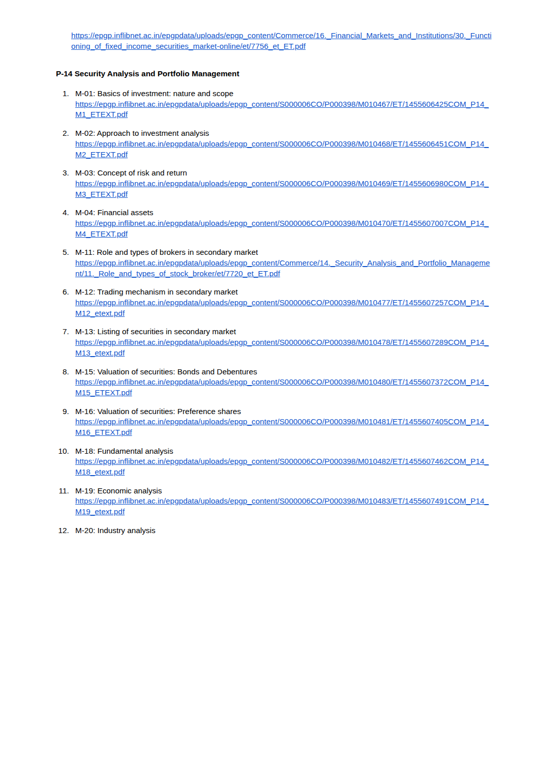https://epgp.inflibnet.ac.in/epgpdata/uploads/epgp_content/Commerce/16._Financial_Markets_and_Institutions/30._Functioning_of_fixed_income_securities_market-online/et/7756_et_ET.pdf
P-14 Security Analysis and Portfolio Management
M-01: Basics of investment: nature and scope https://epgp.inflibnet.ac.in/epgpdata/uploads/epgp_content/S000006CO/P000398/M010467/ET/1455606425COM_P14_M1_ETEXT.pdf
M-02: Approach to investment analysis https://epgp.inflibnet.ac.in/epgpdata/uploads/epgp_content/S000006CO/P000398/M010468/ET/1455606451COM_P14_M2_ETEXT.pdf
M-03: Concept of risk and return https://epgp.inflibnet.ac.in/epgpdata/uploads/epgp_content/S000006CO/P000398/M010469/ET/1455606980COM_P14_M3_ETEXT.pdf
M-04: Financial assets https://epgp.inflibnet.ac.in/epgpdata/uploads/epgp_content/S000006CO/P000398/M010470/ET/1455607007COM_P14_M4_ETEXT.pdf
M-11: Role and types of brokers in secondary market https://epgp.inflibnet.ac.in/epgpdata/uploads/epgp_content/Commerce/14._Security_Analysis_and_Portfolio_Management/11._Role_and_types_of_stock_broker/et/7720_et_ET.pdf
M-12: Trading mechanism in secondary market https://epgp.inflibnet.ac.in/epgpdata/uploads/epgp_content/S000006CO/P000398/M010477/ET/1455607257COM_P14_M12_etext.pdf
M-13: Listing of securities in secondary market https://epgp.inflibnet.ac.in/epgpdata/uploads/epgp_content/S000006CO/P000398/M010478/ET/1455607289COM_P14_M13_etext.pdf
M-15: Valuation of securities: Bonds and Debentures https://epgp.inflibnet.ac.in/epgpdata/uploads/epgp_content/S000006CO/P000398/M010480/ET/1455607372COM_P14_M15_ETEXT.pdf
M-16: Valuation of securities: Preference shares https://epgp.inflibnet.ac.in/epgpdata/uploads/epgp_content/S000006CO/P000398/M010481/ET/1455607405COM_P14_M16_ETEXT.pdf
M-18: Fundamental analysis https://epgp.inflibnet.ac.in/epgpdata/uploads/epgp_content/S000006CO/P000398/M010482/ET/1455607462COM_P14_M18_etext.pdf
M-19: Economic analysis https://epgp.inflibnet.ac.in/epgpdata/uploads/epgp_content/S000006CO/P000398/M010483/ET/1455607491COM_P14_M19_etext.pdf
M-20: Industry analysis